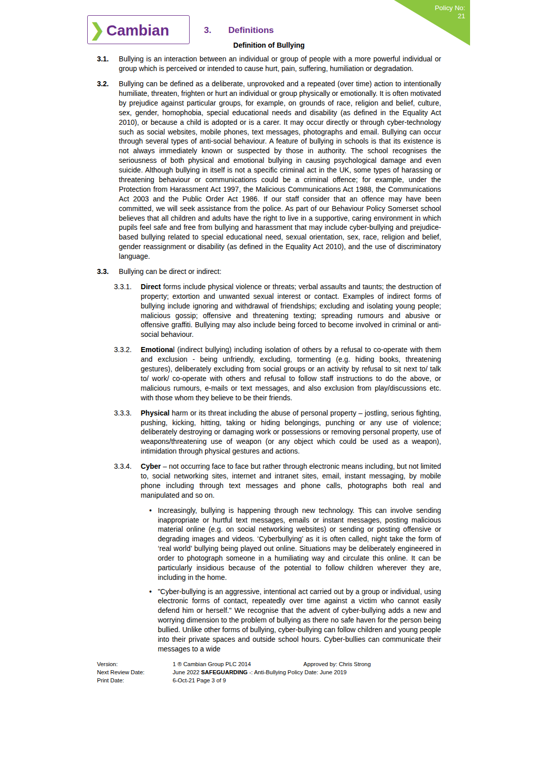Policy No:
21
❯Cambian
3. Definitions
Definition of Bullying
3.1.
Bullying is an interaction between an individual or group of people with a more powerful individual or group which is perceived or intended to cause hurt, pain, suffering, humiliation or degradation.
3.2.
Bullying can be defined as a deliberate, unprovoked and a repeated (over time) action to intentionally humiliate, threaten, frighten or hurt an individual or group physically or emotionally. It is often motivated by prejudice against particular groups, for example, on grounds of race, religion and belief, culture, sex, gender, homophobia, special educational needs and disability (as defined in the Equality Act 2010), or because a child is adopted or is a carer. It may occur directly or through cyber-technology such as social websites, mobile phones, text messages, photographs and email. Bullying can occur through several types of anti-social behaviour. A feature of bullying in schools is that its existence is not always immediately known or suspected by those in authority. The school recognises the seriousness of both physical and emotional bullying in causing psychological damage and even suicide. Although bullying in itself is not a specific criminal act in the UK, some types of harassing or threatening behaviour or communications could be a criminal offence; for example, under the Protection from Harassment Act 1997, the Malicious Communications Act 1988, the Communications Act 2003 and the Public Order Act 1986. If our staff consider that an offence may have been committed, we will seek assistance from the police. As part of our Behaviour Policy Somerset school believes that all children and adults have the right to live in a supportive, caring environment in which pupils feel safe and free from bullying and harassment that may include cyber-bullying and prejudice-based bullying related to special educational need, sexual orientation, sex, race, religion and belief, gender reassignment or disability (as defined in the Equality Act 2010), and the use of discriminatory language.
3.3.
Bullying can be direct or indirect:
3.3.1.
Direct forms include physical violence or threats; verbal assaults and taunts; the destruction of property; extortion and unwanted sexual interest or contact. Examples of indirect forms of bullying include ignoring and withdrawal of friendships; excluding and isolating young people; malicious gossip; offensive and threatening texting; spreading rumours and abusive or offensive graffiti. Bullying may also include being forced to become involved in criminal or anti-social behaviour.
3.3.2.
Emotional (indirect bullying) including isolation of others by a refusal to co-operate with them and exclusion - being unfriendly, excluding, tormenting (e.g. hiding books, threatening gestures), deliberately excluding from social groups or an activity by refusal to sit next to/ talk to/ work/ co-operate with others and refusal to follow staff instructions to do the above, or malicious rumours, e-mails or text messages, and also exclusion from play/discussions etc. with those whom they believe to be their friends.
3.3.3.
Physical harm or its threat including the abuse of personal property – jostling, serious fighting, pushing, kicking, hitting, taking or hiding belongings, punching or any use of violence; deliberately destroying or damaging work or possessions or removing personal property, use of weapons/threatening use of weapon (or any object which could be used as a weapon), intimidation through physical gestures and actions.
3.3.4.
Cyber – not occurring face to face but rather through electronic means including, but not limited to, social networking sites, internet and intranet sites, email, instant messaging, by mobile phone including through text messages and phone calls, photographs both real and manipulated and so on.
•
Increasingly, bullying is happening through new technology. This can involve sending inappropriate or hurtful text messages, emails or instant messages, posting malicious material online (e.g. on social networking websites) or sending or posting offensive or degrading images and videos. ‘Cyberbullying’ as it is often called, night take the form of ‘real world’ bullying being played out online. Situations may be deliberately engineered in order to photograph someone in a humiliating way and circulate this online. It can be particularly insidious because of the potential to follow children wherever they are, including in the home.
•
"Cyber-bullying is an aggressive, intentional act carried out by a group or individual, using electronic forms of contact, repeatedly over time against a victim who cannot easily defend him or herself." We recognise that the advent of cyber-bullying adds a new and worrying dimension to the problem of bullying as there no safe haven for the person being bullied. Unlike other forms of bullying, cyber-bullying can follow children and young people into their private spaces and outside school hours. Cyber-bullies can communicate their messages to a wide
| Version: | 1 ® Cambian Group PLC 2014 | Approved by: Chris Strong |
| Next Review Date: | June 2022 SAFEGUARDING -: Anti-Bullying Policy Date: June 2019 |
| Print Date: | 6-Oct-21 Page 3 of 9 |